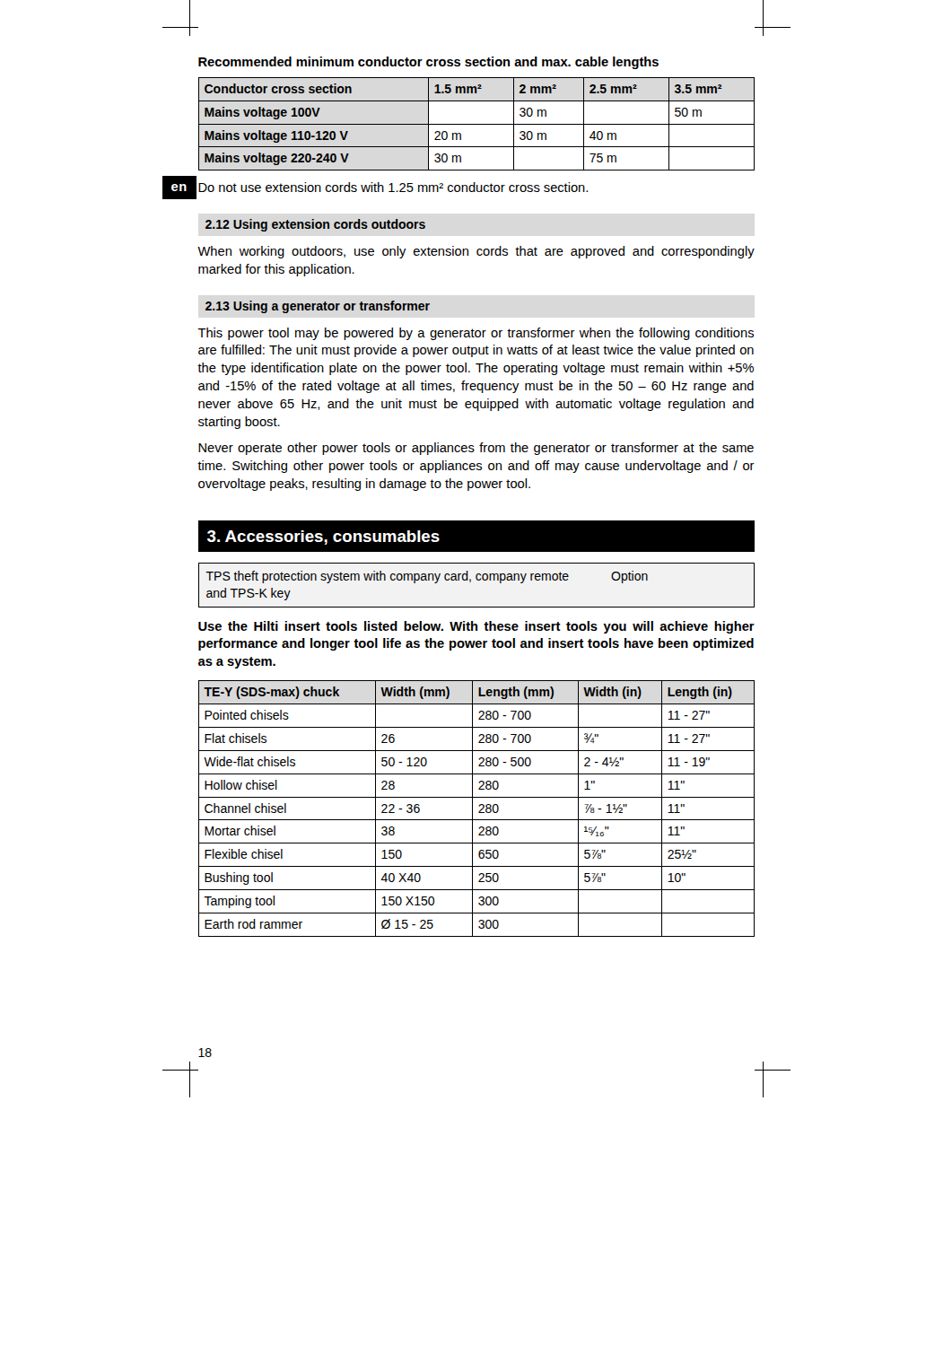en
Recommended minimum conductor cross section and max. cable lengths
| Conductor cross section | 1.5 mm² | 2 mm² | 2.5 mm² | 3.5 mm² |
| --- | --- | --- | --- | --- |
| Mains voltage 100V | | 30 m | | 50 m |
| Mains voltage 110-120 V | 20 m | 30 m | 40 m | |
| Mains voltage 220-240 V | 30 m | | 75 m | |
Do not use extension cords with 1.25 mm² conductor cross section.
2.12 Using extension cords outdoors
When working outdoors, use only extension cords that are approved and correspondingly marked for this application.
2.13 Using a generator or transformer
This power tool may be powered by a generator or transformer when the following conditions are fulfilled: The unit must provide a power output in watts of at least twice the value printed on the type identification plate on the power tool. The operating voltage must remain within +5% and -15% of the rated voltage at all times, frequency must be in the 50 – 60 Hz range and never above 65 Hz, and the unit must be equipped with automatic voltage regulation and starting boost.
Never operate other power tools or appliances from the generator or transformer at the same time. Switching other power tools or appliances on and off may cause undervoltage and / or overvoltage peaks, resulting in damage to the power tool.
3. Accessories, consumables
TPS theft protection system with company card, company remote and TPS-K key
Option
Use the Hilti insert tools listed below. With these insert tools you will achieve higher performance and longer tool life as the power tool and insert tools have been optimized as a system.
| TE-Y (SDS-max) chuck | Width (mm) | Length (mm) | Width (in) | Length (in) |
| --- | --- | --- | --- | --- |
| Pointed chisels | | 280 - 700 | | 11 - 27" |
| Flat chisels | 26 | 280 - 700 | ¾" | 11 - 27" |
| Wide-flat chisels | 50 - 120 | 280 - 500 | 2 - 4½" | 11 - 19" |
| Hollow chisel | 28 | 280 | 1" | 11" |
| Channel chisel | 22 - 36 | 280 | ⅞ - 1½" | 11" |
| Mortar chisel | 38 | 280 | ¹⁵⁄₁₆" | 11" |
| Flexible chisel | 150 | 650 | 5⅞" | 25½" |
| Bushing tool | 40 X40 | 250 | 5⅞" | 10" |
| Tamping tool | 150 X150 | 300 | | |
| Earth rod rammer | Ø 15 - 25 | 300 | | |
18